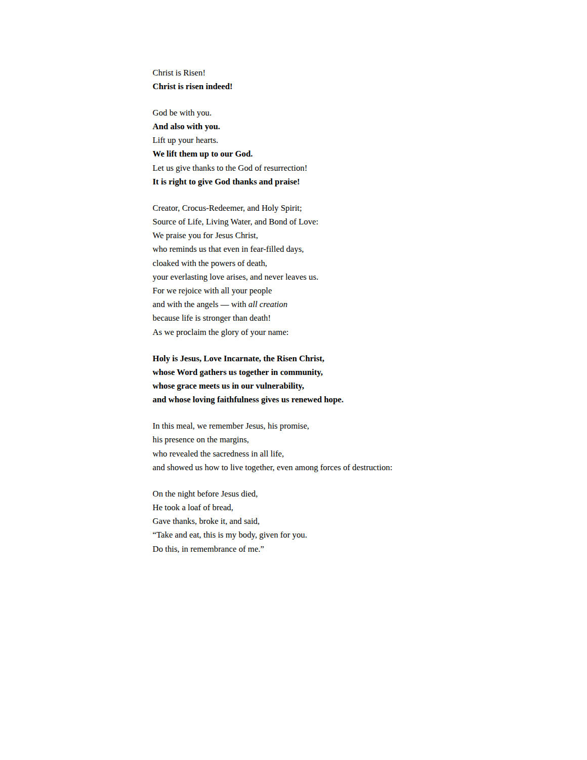Christ is Risen!
Christ is risen indeed!
God be with you.
And also with you.
Lift up your hearts.
We lift them up to our God.
Let us give thanks to the God of resurrection!
It is right to give God thanks and praise!
Creator, Crocus-Redeemer, and Holy Spirit;
Source of Life, Living Water, and Bond of Love:
We praise you for Jesus Christ,
who reminds us that even in fear-filled days,
cloaked with the powers of death,
your everlasting love arises, and never leaves us.
For we rejoice with all your people
and with the angels — with all creation
because life is stronger than death!
As we proclaim the glory of your name:
Holy is Jesus, Love Incarnate, the Risen Christ,
whose Word gathers us together in community,
whose grace meets us in our vulnerability,
and whose loving faithfulness gives us renewed hope.
In this meal, we remember Jesus, his promise,
his presence on the margins,
who revealed the sacredness in all life,
and showed us how to live together, even among forces of destruction:
On the night before Jesus died,
He took a loaf of bread,
Gave thanks, broke it, and said,
“Take and eat, this is my body, given for you.
Do this, in remembrance of me.”